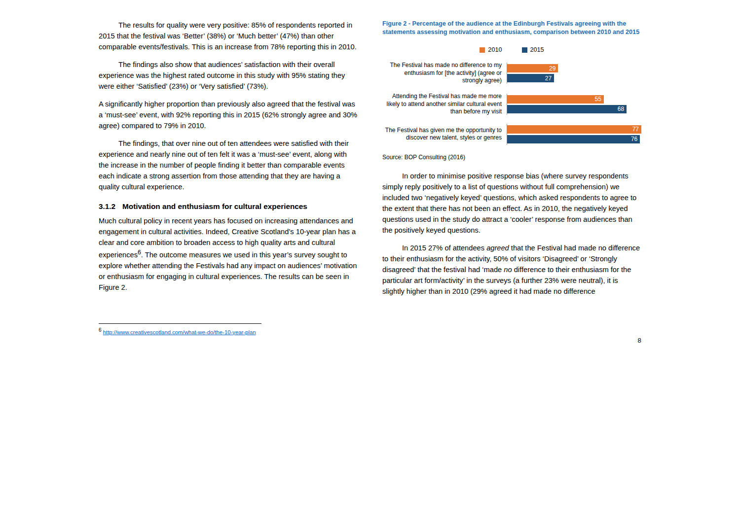The results for quality were very positive: 85% of respondents reported in 2015 that the festival was ‘Better’ (38%) or ‘Much better’ (47%) than other comparable events/festivals. This is an increase from 78% reporting this in 2010.
The findings also show that audiences’ satisfaction with their overall experience was the highest rated outcome in this study with 95% stating they were either ‘Satisfied’ (23%) or ‘Very satisfied’ (73%).
A significantly higher proportion than previously also agreed that the festival was a ‘must-see’ event, with 92% reporting this in 2015 (62% strongly agree and 30% agree) compared to 79% in 2010.
The findings, that over nine out of ten attendees were satisfied with their experience and nearly nine out of ten felt it was a ‘must-see’ event, along with the increase in the number of people finding it better than comparable events each indicate a strong assertion from those attending that they are having a quality cultural experience.
3.1.2 Motivation and enthusiasm for cultural experiences
Much cultural policy in recent years has focused on increasing attendances and engagement in cultural activities. Indeed, Creative Scotland’s 10-year plan has a clear and core ambition to broaden access to high quality arts and cultural experiences6. The outcome measures we used in this year’s survey sought to explore whether attending the Festivals had any impact on audiences’ motivation or enthusiasm for engaging in cultural experiences. The results can be seen in Figure 2.
Figure 2 - Percentage of the audience at the Edinburgh Festivals agreeing with the statements assessing motivation and enthusiasm, comparison between 2010 and 2015
2010 2015
The Festival has made no difference to my enthusiasm for [the activity] (agree or strongly agree)
29
27
Attending the Festival has made me more likely to attend another similar cultural event than before my visit
55
68
The Festival has given me the opportunity to discover new talent, styles or genres
77
76
Source: BOP Consulting (2016)
In order to minimise positive response bias (where survey respondents simply reply positively to a list of questions without full comprehension) we included two ‘negatively keyed’ questions, which asked respondents to agree to the extent that there has not been an effect. As in 2010, the negatively keyed questions used in the study do attract a ‘cooler’ response from audiences than the positively keyed questions.
In 2015 27% of attendees agreed that the Festival had made no difference to their enthusiasm for the activity, 50% of visitors ‘Disagreed’ or ‘Strongly disagreed’ that the festival had ‘made no difference to their enthusiasm for the particular art form/activity’ in the surveys (a further 23% were neutral), it is slightly higher than in 2010 (29% agreed it had made no difference
6 http://www.creativescotland.com/what-we-do/the-10-year-plan
8